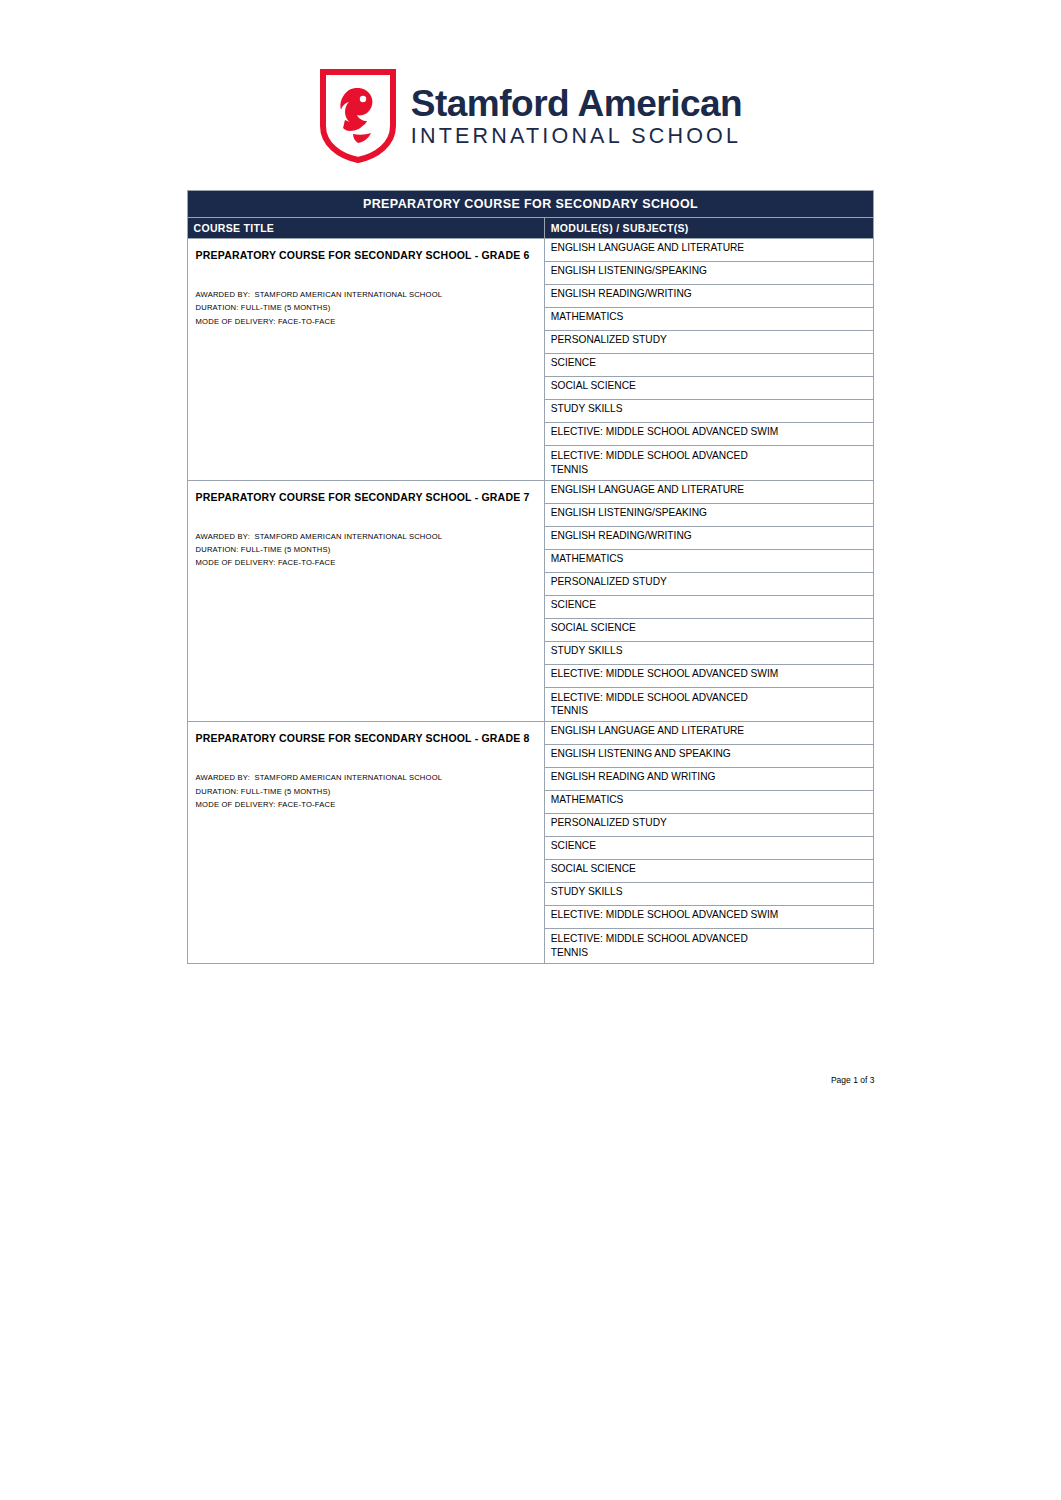Crest
Stamford American
INTERNATIONAL SCHOOL
| PREPARATORY COURSE FOR SECONDARY SCHOOL |
| COURSE TITLE | MODULE(S) / SUBJECT(S) |
| PREPARATORY COURSE FOR SECONDARY SCHOOL - GRADE 6 AWARDED BY: STAMFORD AMERICAN INTERNATIONAL SCHOOL DURATION: FULL-TIME (5 MONTHS) MODE OF DELIVERY: FACE-TO-FACE | ENGLISH LANGUAGE AND LITERATURE |
| ENGLISH LISTENING/SPEAKING |
| ENGLISH READING/WRITING |
| MATHEMATICS |
| PERSONALIZED STUDY |
| SCIENCE |
| SOCIAL SCIENCE |
| STUDY SKILLS |
| ELECTIVE: MIDDLE SCHOOL ADVANCED SWIM |
| ELECTIVE: MIDDLE SCHOOL ADVANCED TENNIS |
| PREPARATORY COURSE FOR SECONDARY SCHOOL - GRADE 7 AWARDED BY: STAMFORD AMERICAN INTERNATIONAL SCHOOL DURATION: FULL-TIME (5 MONTHS) MODE OF DELIVERY: FACE-TO-FACE | ENGLISH LANGUAGE AND LITERATURE |
| ENGLISH LISTENING/SPEAKING |
| ENGLISH READING/WRITING |
| MATHEMATICS |
| PERSONALIZED STUDY |
| SCIENCE |
| SOCIAL SCIENCE |
| STUDY SKILLS |
| ELECTIVE: MIDDLE SCHOOL ADVANCED SWIM |
| ELECTIVE: MIDDLE SCHOOL ADVANCED TENNIS |
| PREPARATORY COURSE FOR SECONDARY SCHOOL - GRADE 8 AWARDED BY: STAMFORD AMERICAN INTERNATIONAL SCHOOL DURATION: FULL-TIME (5 MONTHS) MODE OF DELIVERY: FACE-TO-FACE | ENGLISH LANGUAGE AND LITERATURE |
| ENGLISH LISTENING AND SPEAKING |
| ENGLISH READING AND WRITING |
| MATHEMATICS |
| PERSONALIZED STUDY |
| SCIENCE |
| SOCIAL SCIENCE |
| STUDY SKILLS |
| ELECTIVE: MIDDLE SCHOOL ADVANCED SWIM |
| ELECTIVE: MIDDLE SCHOOL ADVANCED TENNIS |
Page 1 of 3